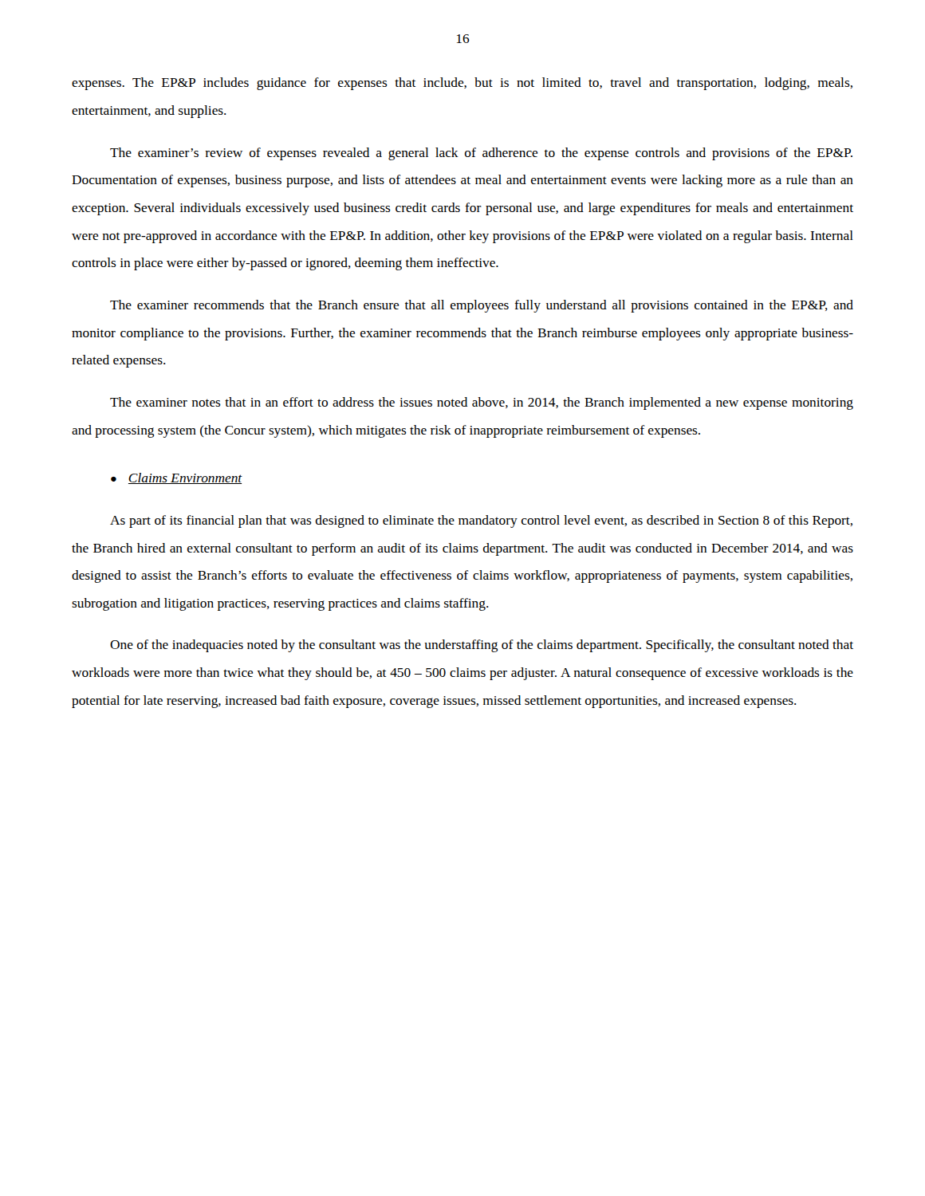16
expenses. The EP&P includes guidance for expenses that include, but is not limited to, travel and transportation, lodging, meals, entertainment, and supplies.
The examiner’s review of expenses revealed a general lack of adherence to the expense controls and provisions of the EP&P. Documentation of expenses, business purpose, and lists of attendees at meal and entertainment events were lacking more as a rule than an exception. Several individuals excessively used business credit cards for personal use, and large expenditures for meals and entertainment were not pre-approved in accordance with the EP&P. In addition, other key provisions of the EP&P were violated on a regular basis. Internal controls in place were either by-passed or ignored, deeming them ineffective.
The examiner recommends that the Branch ensure that all employees fully understand all provisions contained in the EP&P, and monitor compliance to the provisions. Further, the examiner recommends that the Branch reimburse employees only appropriate business-related expenses.
The examiner notes that in an effort to address the issues noted above, in 2014, the Branch implemented a new expense monitoring and processing system (the Concur system), which mitigates the risk of inappropriate reimbursement of expenses.
● Claims Environment
As part of its financial plan that was designed to eliminate the mandatory control level event, as described in Section 8 of this Report, the Branch hired an external consultant to perform an audit of its claims department. The audit was conducted in December 2014, and was designed to assist the Branch’s efforts to evaluate the effectiveness of claims workflow, appropriateness of payments, system capabilities, subrogation and litigation practices, reserving practices and claims staffing.
One of the inadequacies noted by the consultant was the understaffing of the claims department. Specifically, the consultant noted that workloads were more than twice what they should be, at 450 – 500 claims per adjuster. A natural consequence of excessive workloads is the potential for late reserving, increased bad faith exposure, coverage issues, missed settlement opportunities, and increased expenses.